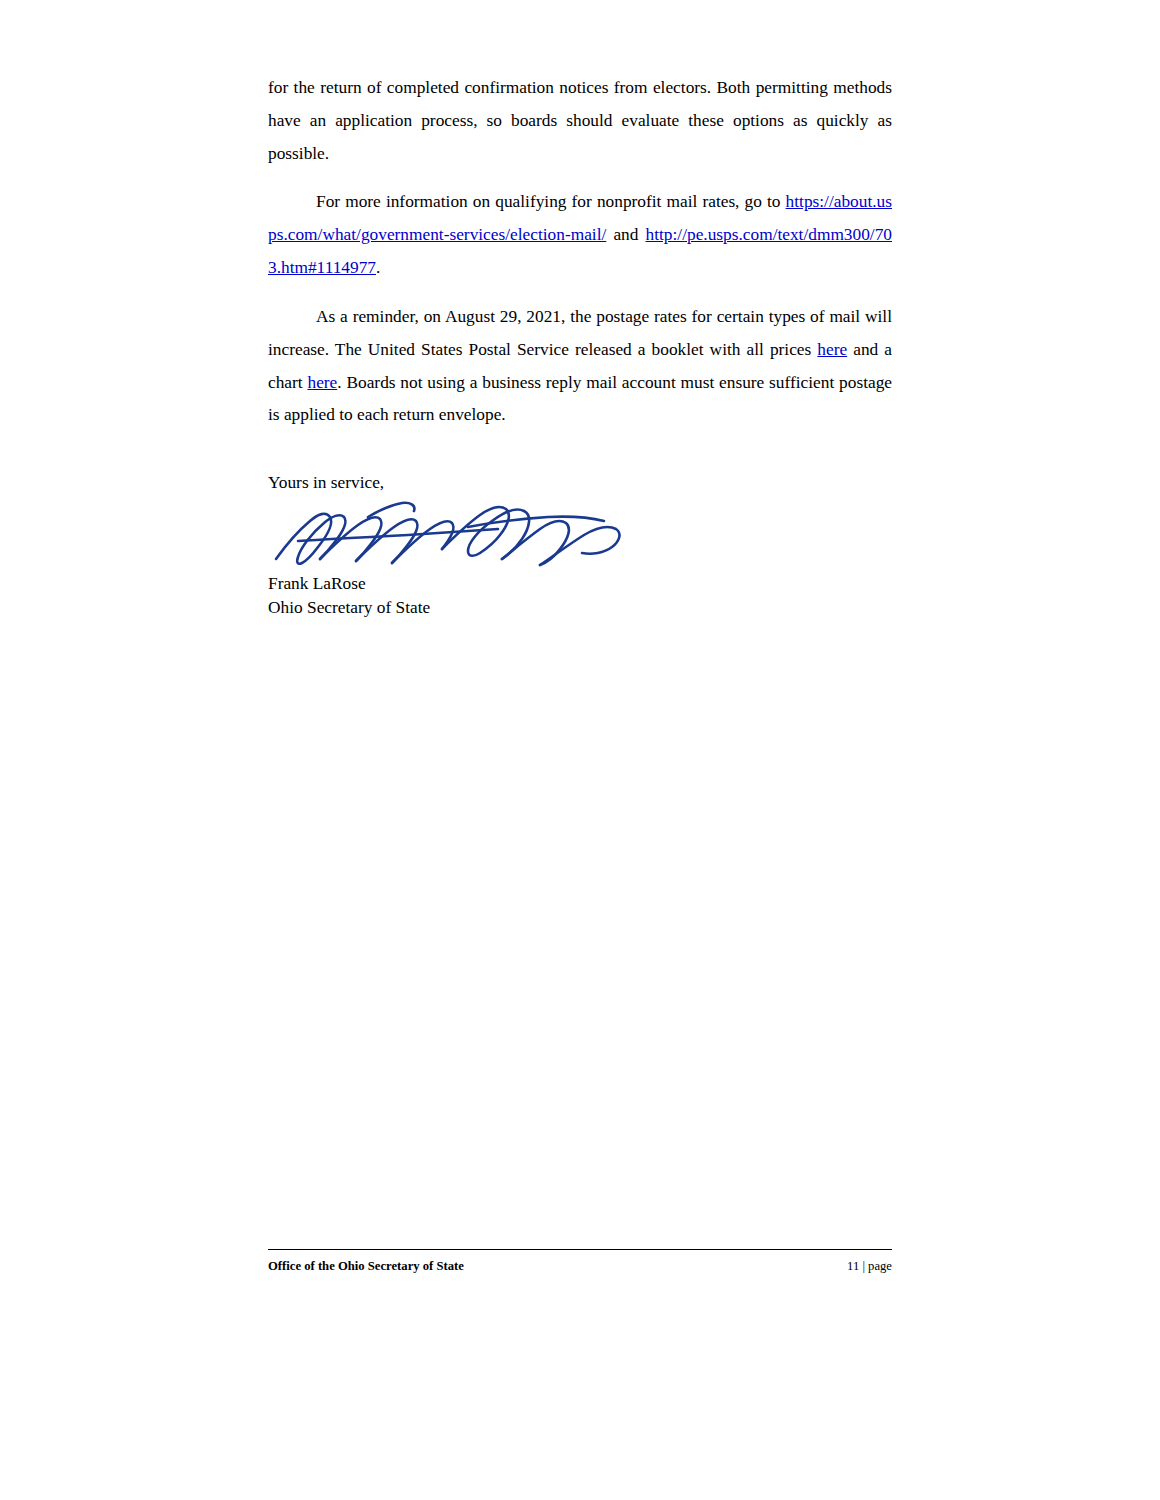for the return of completed confirmation notices from electors. Both permitting methods have an application process, so boards should evaluate these options as quickly as possible.
For more information on qualifying for nonprofit mail rates, go to https://about.usps.com/what/government-services/election-mail/ and http://pe.usps.com/text/dmm300/703.htm#1114977.
As a reminder, on August 29, 2021, the postage rates for certain types of mail will increase. The United States Postal Service released a booklet with all prices here and a chart here. Boards not using a business reply mail account must ensure sufficient postage is applied to each return envelope.
Yours in service,
Frank LaRose
Ohio Secretary of State
Office of the Ohio Secretary of State 11 | page